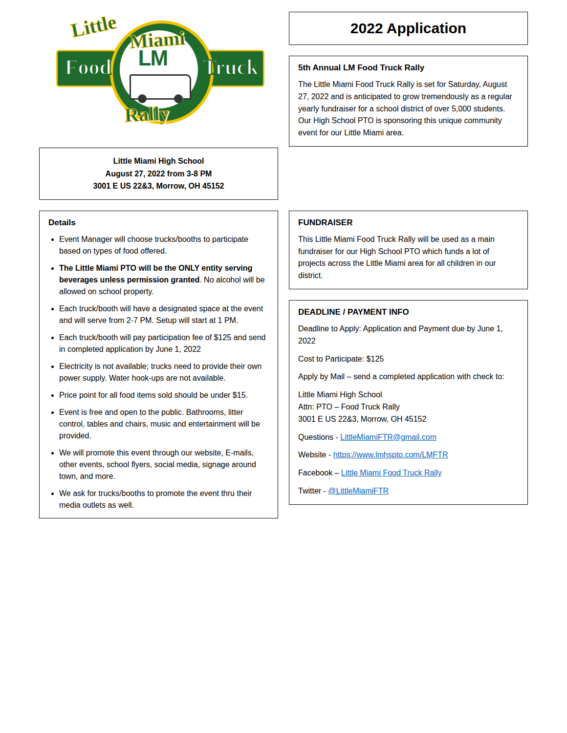LM
Little
Miami
Food
Truck
Rally
Little Miami High School
August 27, 2022 from 3-8 PM
3001 E US 22&3, Morrow, OH 45152
2022 Application
5th Annual LM Food Truck Rally
The Little Miami Food Truck Rally is set for Saturday, August 27, 2022 and is anticipated to grow tremendously as a regular yearly fundraiser for a school district of over 5,000 students. Our High School PTO is sponsoring this unique community event for our Little Miami area.
Details
Event Manager will choose trucks/booths to participate based on types of food offered.
The Little Miami PTO will be the ONLY entity serving beverages unless permission granted. No alcohol will be allowed on school property.
Each truck/booth will have a designated space at the event and will serve from 2-7 PM. Setup will start at 1 PM.
Each truck/booth will pay participation fee of $125 and send in completed application by June 1, 2022
Electricity is not available; trucks need to provide their own power supply. Water hook-ups are not available.
Price point for all food items sold should be under $15.
Event is free and open to the public. Bathrooms, litter control, tables and chairs, music and entertainment will be provided.
We will promote this event through our website, E-mails, other events, school flyers, social media, signage around town, and more.
We ask for trucks/booths to promote the event thru their media outlets as well.
FUNDRAISER
This Little Miami Food Truck Rally will be used as a main fundraiser for our High School PTO which funds a lot of projects across the Little Miami area for all children in our district.
DEADLINE / PAYMENT INFO
Deadline to Apply: Application and Payment due by June 1, 2022
Cost to Participate: $125
Apply by Mail – send a completed application with check to:
Little Miami High School
Attn: PTO – Food Truck Rally
3001 E US 22&3, Morrow, OH 45152
Questions - LittleMiamiFTR@gmail.com
Website - https://www.lmhspto.com/LMFTR
Facebook – Little Miami Food Truck Rally
Twitter - @LittleMiamiFTR